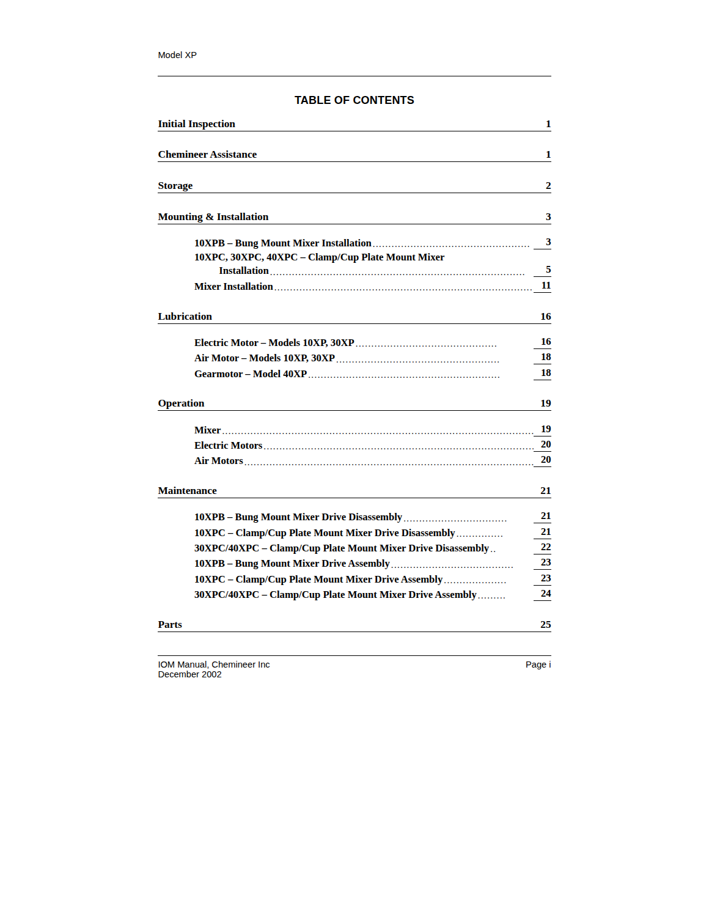Model XP
TABLE OF CONTENTS
Initial Inspection 1
Chemineer Assistance 1
Storage 2
Mounting & Installation 3
10XPB – Bung Mount Mixer Installation .................................................. 3
10XPC, 30XPC, 40XPC – Clamp/Cup Plate Mount Mixer
Installation ................................................................................. 5
Mixer Installation ......................................................................................... 11
Lubrication 16
Electric Motor – Models 10XP, 30XP ............................................. 16
Air Motor – Models 10XP, 30XP .................................................... 18
Gearmotor – Model 40XP ............................................................. 18
Operation 19
Mixer ......................................................................................................... 19
Electric Motors ............................................................................................. 20
Air Motors .................................................................................................... 20
Maintenance 21
10XPB – Bung Mount Mixer Drive Disassembly ................................. 21
10XPC – Clamp/Cup Plate Mount Mixer Drive Disassembly ............... 21
30XPC/40XPC – Clamp/Cup Plate Mount Mixer Drive Disassembly .. 22
10XPB – Bung Mount Mixer Drive Assembly ....................................... 23
10XPC – Clamp/Cup Plate Mount Mixer Drive Assembly .................... 23
30XPC/40XPC – Clamp/Cup Plate Mount Mixer Drive Assembly ......... 24
Parts 25
IOM Manual, Chemineer Inc
December 2002
Page i